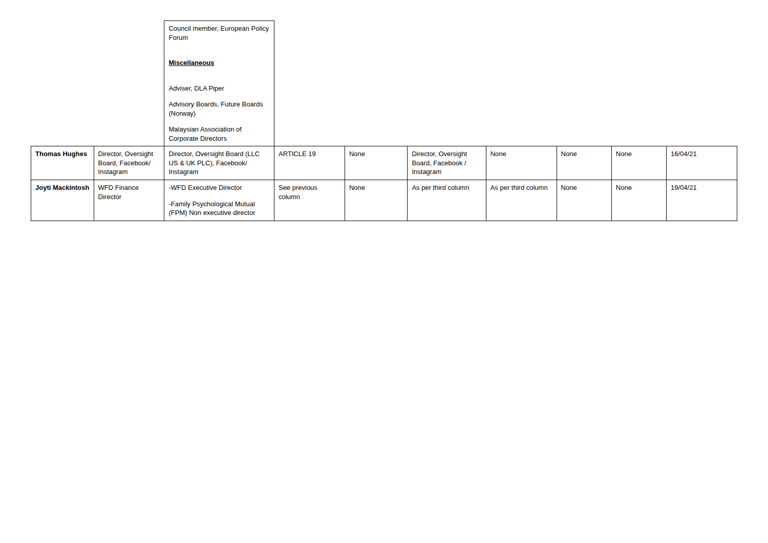| | | Council member, European Policy Forum Miscellaneous Adviser, DLA Piper Advisory Boards, Future Boards (Norway) Malaysian Association of Corporate Directors | | | | | | | |
| Thomas Hughes | Director, Oversight Board, Facebook/ Instagram | Director, Oversight Board (LLC US & UK PLC), Facebook/ Instagram | ARTICLE 19 | None | Director, Oversight Board, Facebook / Instagram | None | None | None | 16/04/21 |
| Joyti Mackintosh | WFD Finance Director | -WFD Executive Director -Family Psychological Mutual (FPM) Non executive director | See previous column | None | As per third column | As per third column | None | None | 19/04/21 |